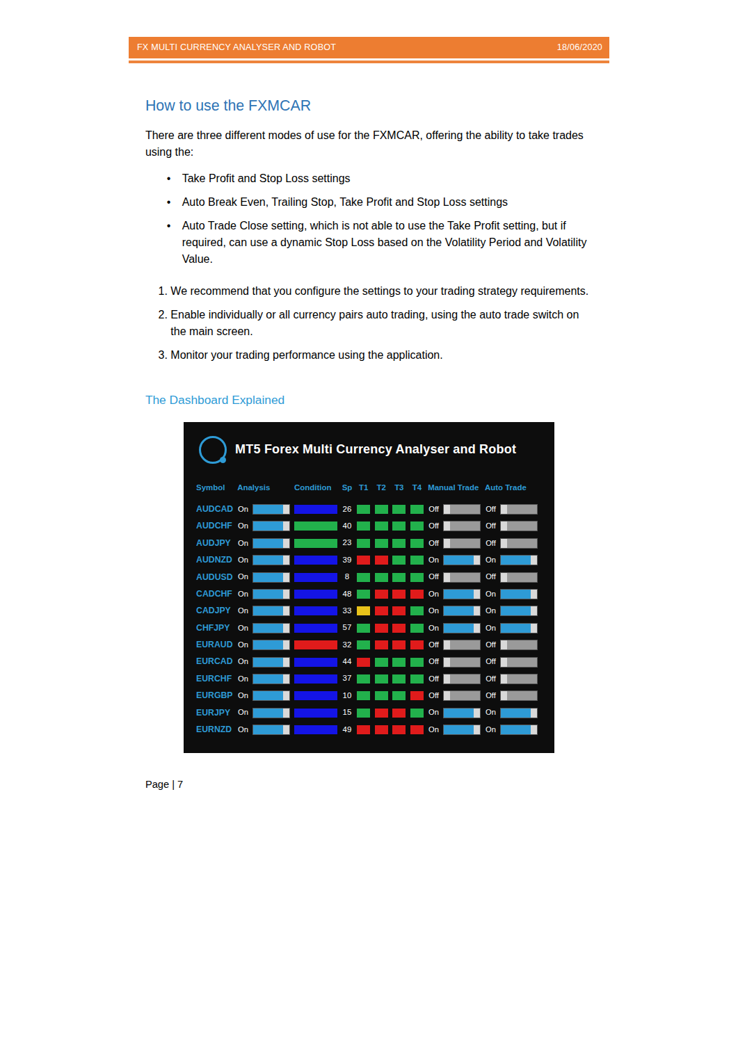FX MULTI CURRENCY ANALYSER AND ROBOT
18/06/2020
How to use the FXMCAR
There are three different modes of use for the FXMCAR, offering the ability to take trades using the:
Take Profit and Stop Loss settings
Auto Break Even, Trailing Stop, Take Profit and Stop Loss settings
Auto Trade Close setting, which is not able to use the Take Profit setting, but if required, can use a dynamic Stop Loss based on the Volatility Period and Volatility Value.
We recommend that you configure the settings to your trading strategy requirements.
Enable individually or all currency pairs auto trading, using the auto trade switch on the main screen.
Monitor your trading performance using the application.
The Dashboard Explained
MT5 Forex Multi Currency Analyser and Robot
| Symbol | Analysis | Condition | Sp | T1 | T2 | T3 | T4 | Manual Trade | Auto Trade |
| --- | --- | --- | --- | --- | --- | --- | --- | --- | --- |
| AUDCAD | On | | | 26 | | | | | Off | | Off | |
| AUDCHF | On | | | 40 | | | | | Off | | Off | |
| AUDJPY | On | | | 23 | | | | | Off | | Off | |
| AUDNZD | On | | | 39 | | | | | On | | On | |
| AUDUSD | On | | | 8 | | | | | Off | | Off | |
| CADCHF | On | | | 48 | | | | | On | | On | |
| CADJPY | On | | | 33 | | | | | On | | On | |
| CHFJPY | On | | | 57 | | | | | On | | On | |
| EURAUD | On | | | 32 | | | | | Off | | Off | |
| EURCAD | On | | | 44 | | | | | Off | | Off | |
| EURCHF | On | | | 37 | | | | | Off | | Off | |
| EURGBP | On | | | 10 | | | | | Off | | Off | |
| EURJPY | On | | | 15 | | | | | On | | On | |
| EURNZD | On | | | 49 | | | | | On | | On | |
Page | 7